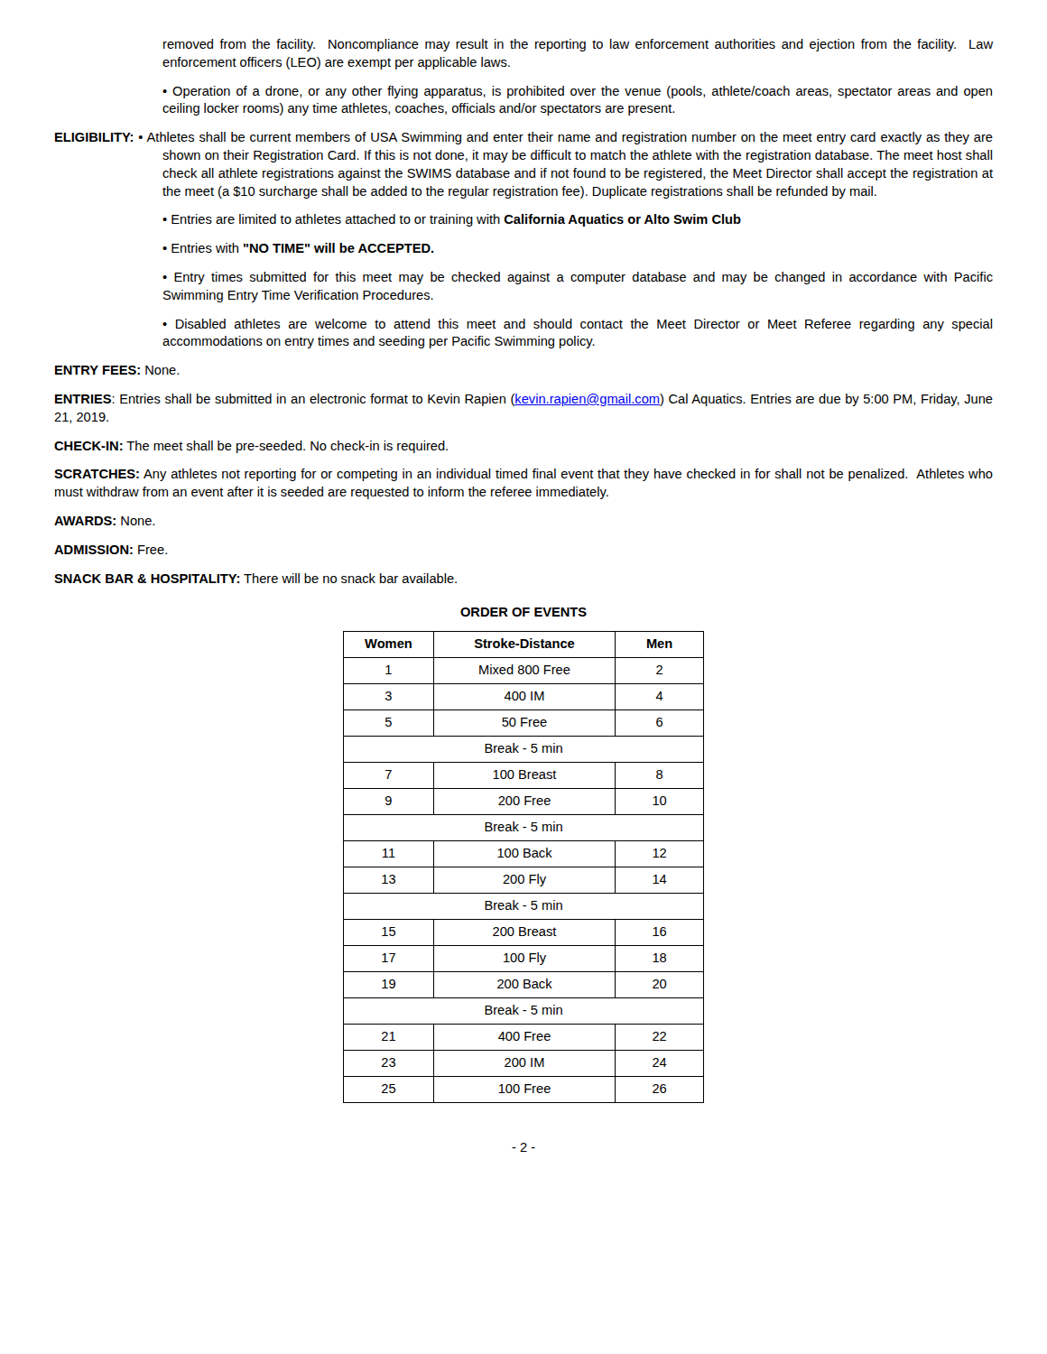removed from the facility. Noncompliance may result in the reporting to law enforcement authorities and ejection from the facility. Law enforcement officers (LEO) are exempt per applicable laws.
• Operation of a drone, or any other flying apparatus, is prohibited over the venue (pools, athlete/coach areas, spectator areas and open ceiling locker rooms) any time athletes, coaches, officials and/or spectators are present.
ELIGIBILITY: • Athletes shall be current members of USA Swimming and enter their name and registration number on the meet entry card exactly as they are shown on their Registration Card. If this is not done, it may be difficult to match the athlete with the registration database. The meet host shall check all athlete registrations against the SWIMS database and if not found to be registered, the Meet Director shall accept the registration at the meet (a $10 surcharge shall be added to the regular registration fee). Duplicate registrations shall be refunded by mail.
• Entries are limited to athletes attached to or training with California Aquatics or Alto Swim Club
• Entries with "NO TIME" will be ACCEPTED.
• Entry times submitted for this meet may be checked against a computer database and may be changed in accordance with Pacific Swimming Entry Time Verification Procedures.
• Disabled athletes are welcome to attend this meet and should contact the Meet Director or Meet Referee regarding any special accommodations on entry times and seeding per Pacific Swimming policy.
ENTRY FEES: None.
ENTRIES: Entries shall be submitted in an electronic format to Kevin Rapien (kevin.rapien@gmail.com) Cal Aquatics. Entries are due by 5:00 PM, Friday, June 21, 2019.
CHECK-IN: The meet shall be pre-seeded. No check-in is required.
SCRATCHES: Any athletes not reporting for or competing in an individual timed final event that they have checked in for shall not be penalized. Athletes who must withdraw from an event after it is seeded are requested to inform the referee immediately.
AWARDS: None.
ADMISSION: Free.
SNACK BAR & HOSPITALITY: There will be no snack bar available.
ORDER OF EVENTS
| Women | Stroke-Distance | Men |
| 1 | Mixed 800 Free | 2 |
| 3 | 400 IM | 4 |
| 5 | 50 Free | 6 |
| Break - 5 min |
| 7 | 100 Breast | 8 |
| 9 | 200 Free | 10 |
| Break - 5 min |
| 11 | 100 Back | 12 |
| 13 | 200 Fly | 14 |
| Break - 5 min |
| 15 | 200 Breast | 16 |
| 17 | 100 Fly | 18 |
| 19 | 200 Back | 20 |
| Break - 5 min |
| 21 | 400 Free | 22 |
| 23 | 200 IM | 24 |
| 25 | 100 Free | 26 |
- 2 -